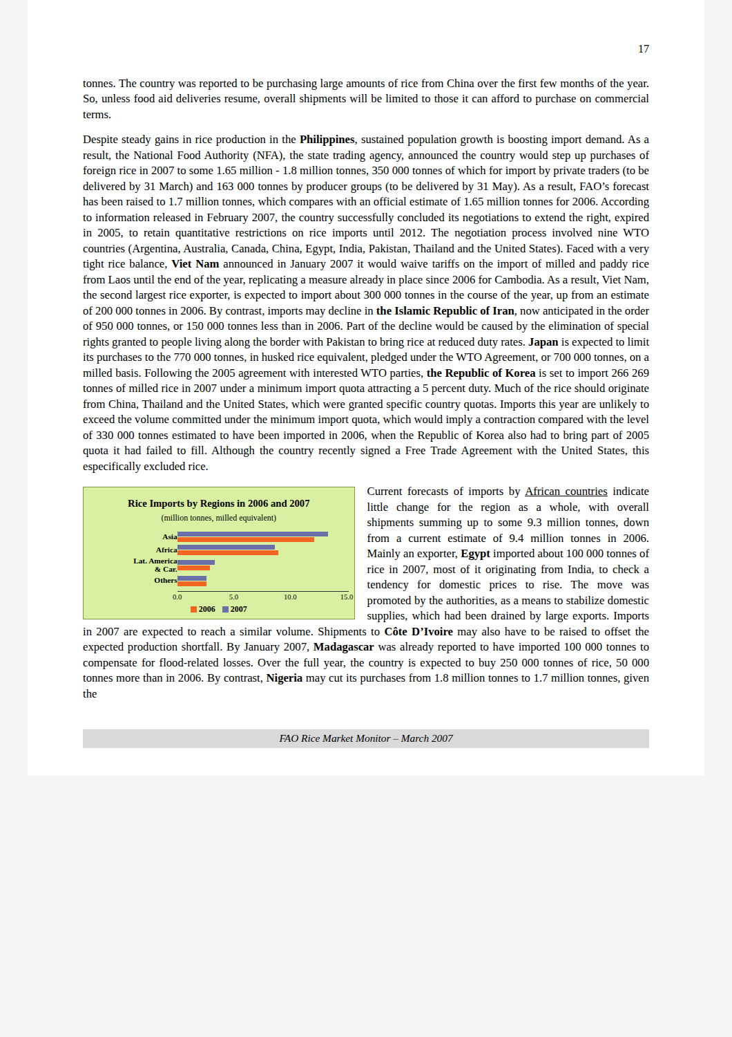17
tonnes. The country was reported to be purchasing large amounts of rice from China over the first few months of the year. So, unless food aid deliveries resume, overall shipments will be limited to those it can afford to purchase on commercial terms.
Despite steady gains in rice production in the Philippines, sustained population growth is boosting import demand. As a result, the National Food Authority (NFA), the state trading agency, announced the country would step up purchases of foreign rice in 2007 to some 1.65 million - 1.8 million tonnes, 350 000 tonnes of which for import by private traders (to be delivered by 31 March) and 163 000 tonnes by producer groups (to be delivered by 31 May). As a result, FAO’s forecast has been raised to 1.7 million tonnes, which compares with an official estimate of 1.65 million tonnes for 2006. According to information released in February 2007, the country successfully concluded its negotiations to extend the right, expired in 2005, to retain quantitative restrictions on rice imports until 2012. The negotiation process involved nine WTO countries (Argentina, Australia, Canada, China, Egypt, India, Pakistan, Thailand and the United States). Faced with a very tight rice balance, Viet Nam announced in January 2007 it would waive tariffs on the import of milled and paddy rice from Laos until the end of the year, replicating a measure already in place since 2006 for Cambodia. As a result, Viet Nam, the second largest rice exporter, is expected to import about 300 000 tonnes in the course of the year, up from an estimate of 200 000 tonnes in 2006. By contrast, imports may decline in the Islamic Republic of Iran, now anticipated in the order of 950 000 tonnes, or 150 000 tonnes less than in 2006. Part of the decline would be caused by the elimination of special rights granted to people living along the border with Pakistan to bring rice at reduced duty rates. Japan is expected to limit its purchases to the 770 000 tonnes, in husked rice equivalent, pledged under the WTO Agreement, or 700 000 tonnes, on a milled basis. Following the 2005 agreement with interested WTO parties, the Republic of Korea is set to import 266 269 tonnes of milled rice in 2007 under a minimum import quota attracting a 5 percent duty. Much of the rice should originate from China, Thailand and the United States, which were granted specific country quotas. Imports this year are unlikely to exceed the volume committed under the minimum import quota, which would imply a contraction compared with the level of 330 000 tonnes estimated to have been imported in 2006, when the Republic of Korea also had to bring part of 2005 quota it had failed to fill. Although the country recently signed a Free Trade Agreement with the United States, this especifically excluded rice.
Rice Imports by Regions in 2006 and 2007
(million tonnes, milled equivalent)
| Asia | |
| Africa | |
| Lat. America & Car. | |
| Others | |
| | 0.0 5.0 10.0 15.0 |
2006 2007
Current forecasts of imports by African countries indicate little change for the region as a whole, with overall shipments summing up to some 9.3 million tonnes, down from a current estimate of 9.4 million tonnes in 2006. Mainly an exporter, Egypt imported about 100 000 tonnes of rice in 2007, most of it originating from India, to check a tendency for domestic prices to rise. The move was promoted by the authorities, as a means to stabilize domestic supplies, which had been drained by large exports. Imports in 2007 are expected to reach a similar volume. Shipments to Côte D’Ivoire may also have to be raised to offset the expected production shortfall. By January 2007, Madagascar was already reported to have imported 100 000 tonnes to compensate for flood-related losses. Over the full year, the country is expected to buy 250 000 tonnes of rice, 50 000 tonnes more than in 2006. By contrast, Nigeria may cut its purchases from 1.8 million tonnes to 1.7 million tonnes, given the
FAO Rice Market Monitor – March 2007